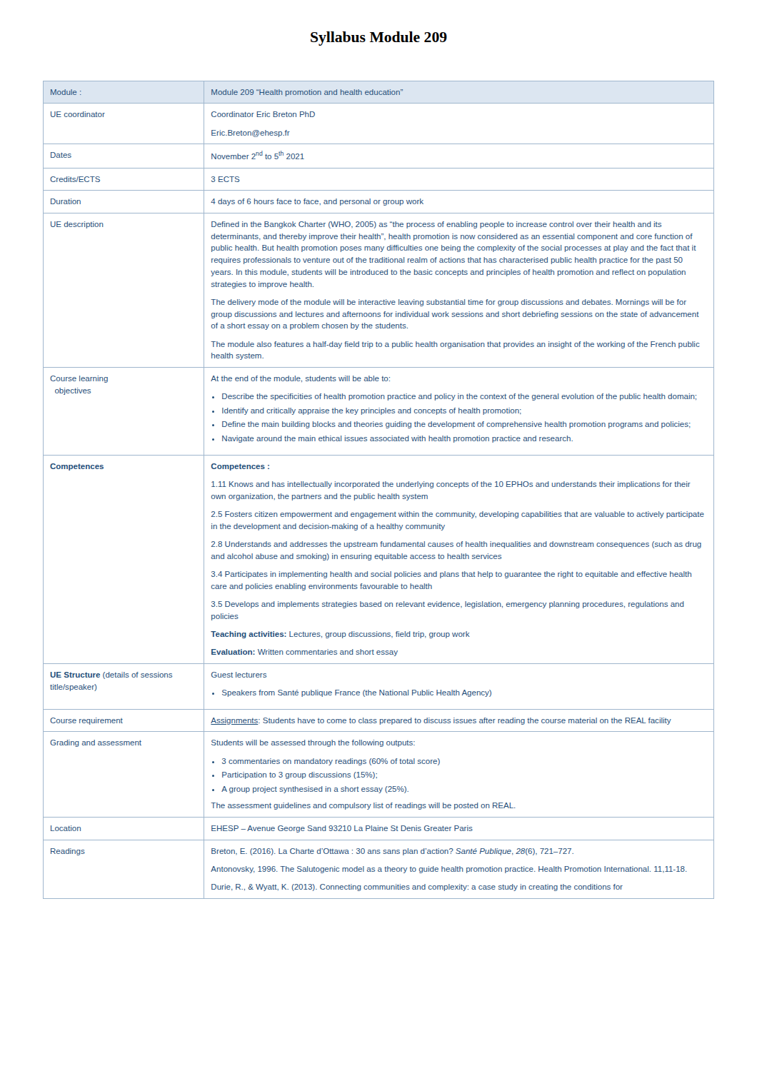Syllabus Module 209
| Module : | Module 209 “Health promotion and health education” |
| UE coordinator | Coordinator Eric Breton PhD Eric.Breton@ehesp.fr |
| Dates | November 2 nd to 5 th 2021 |
| Credits/ECTS | 3 ECTS |
| Duration | 4 days of 6 hours face to face, and personal or group work |
| UE description | Defined in the Bangkok Charter (WHO, 2005) as “the process of enabling people to increase control over their health and its determinants, and thereby improve their health”, health promotion is now considered as an essential component and core function of public health. But health promotion poses many difficulties one being the complexity of the social processes at play and the fact that it requires professionals to venture out of the traditional realm of actions that has characterised public health practice for the past 50 years. In this module, students will be introduced to the basic concepts and principles of health promotion and reflect on population strategies to improve health. The delivery mode of the module will be interactive leaving substantial time for group discussions and debates. Mornings will be for group discussions and lectures and afternoons for individual work sessions and short debriefing sessions on the state of advancement of a short essay on a problem chosen by the students. The module also features a half-day field trip to a public health organisation that provides an insight of the working of the French public health system. |
| Course learning objectives | At the end of the module, students will be able to: Describe the specificities of health promotion practice and policy in the context of the general evolution of the public health domain; Identify and critically appraise the key principles and concepts of health promotion; Define the main building blocks and theories guiding the development of comprehensive health promotion programs and policies; Navigate around the main ethical issues associated with health promotion practice and research. |
| Competences | Competences : 1.11 Knows and has intellectually incorporated the underlying concepts of the 10 EPHOs and understands their implications for their own organization, the partners and the public health system 2.5 Fosters citizen empowerment and engagement within the community, developing capabilities that are valuable to actively participate in the development and decision-making of a healthy community 2.8 Understands and addresses the upstream fundamental causes of health inequalities and downstream consequences (such as drug and alcohol abuse and smoking) in ensuring equitable access to health services 3.4 Participates in implementing health and social policies and plans that help to guarantee the right to equitable and effective health care and policies enabling environments favourable to health 3.5 Develops and implements strategies based on relevant evidence, legislation, emergency planning procedures, regulations and policies Teaching activities: Lectures, group discussions, field trip, group work Evaluation: Written commentaries and short essay |
| UE Structure (details of sessions title/speaker) | Guest lecturers Speakers from Santé publique France (the National Public Health Agency) |
| Course requirement | Assignments : Students have to come to class prepared to discuss issues after reading the course material on the REAL facility |
| Grading and assessment | Students will be assessed through the following outputs: 3 commentaries on mandatory readings (60% of total score) Participation to 3 group discussions (15%); A group project synthesised in a short essay (25%). The assessment guidelines and compulsory list of readings will be posted on REAL. |
| Location | EHESP – Avenue George Sand 93210 La Plaine St Denis Greater Paris |
| Readings | Breton, E. (2016). La Charte d’Ottawa : 30 ans sans plan d’action? Santé Publique , 28 (6), 721–727. Antonovsky, 1996. The Salutogenic model as a theory to guide health promotion practice. Health Promotion International. 11,11-18. Durie, R., & Wyatt, K. (2013). Connecting communities and complexity: a case study in creating the conditions for |